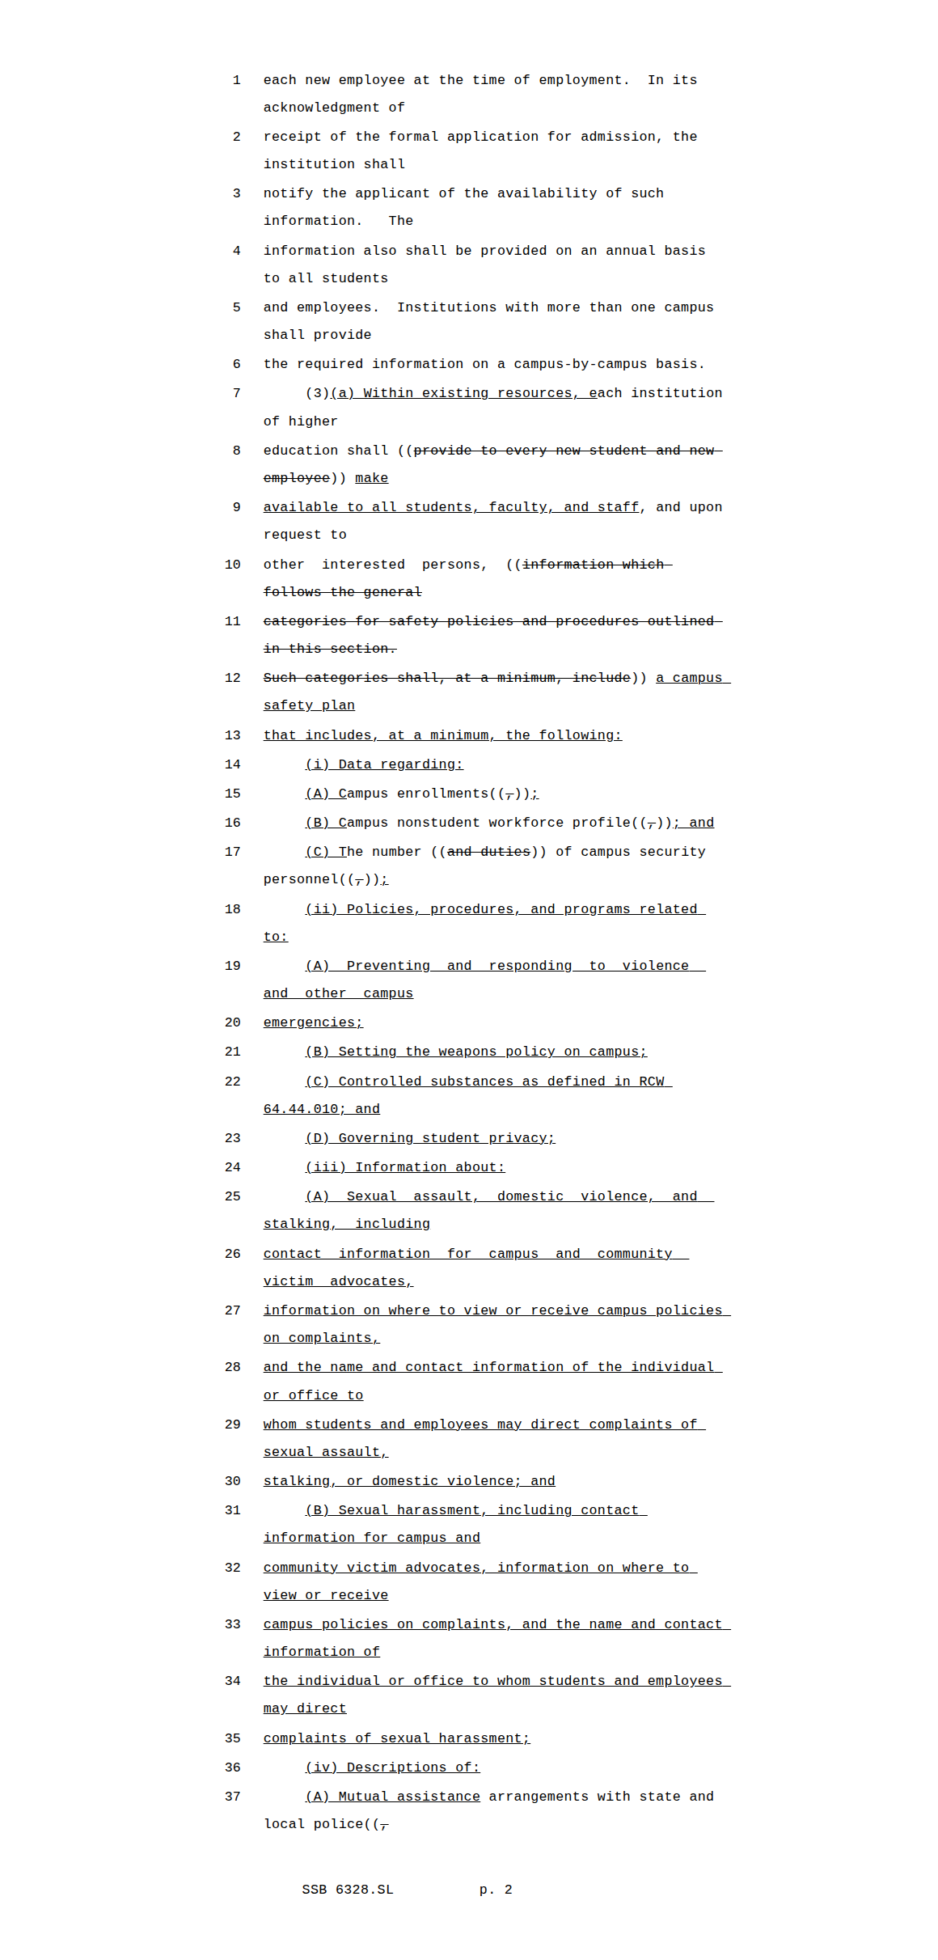| 1 | each new employee at the time of employment. In its acknowledgment of |
| 2 | receipt of the formal application for admission, the institution shall |
| 3 | notify the applicant of the availability of such information. The |
| 4 | information also shall be provided on an annual basis to all students |
| 5 | and employees. Institutions with more than one campus shall provide |
| 6 | the required information on a campus-by-campus basis. |
| 7 | (3) (a) Within existing resources, e ach institution of higher |
| 8 | education shall (( provide to every new student and new employee )) make |
| 9 | available to all students, faculty, and staff , and upon request to |
| 10 | other interested persons, (( information which follows the general |
| 11 | categories for safety policies and procedures outlined in this section. |
| 12 | Such categories shall, at a minimum, include )) a campus safety plan |
| 13 | that includes, at a minimum, the following: |
| 14 | (i) Data regarding: |
| 15 | (A) C ampus enrollments(( , )) ; |
| 16 | (B) C ampus nonstudent workforce profile(( , )) ; and |
| 17 | (C) T he number (( and duties )) of campus security personnel(( , )) ; |
| 18 | (ii) Policies, procedures, and programs related to: |
| 19 | (A) Preventing and responding to violence and other campus |
| 20 | emergencies; |
| 21 | (B) Setting the weapons policy on campus; |
| 22 | (C) Controlled substances as defined in RCW 64.44.010; and |
| 23 | (D) Governing student privacy; |
| 24 | (iii) Information about: |
| 25 | (A) Sexual assault, domestic violence, and stalking, including |
| 26 | contact information for campus and community victim advocates, |
| 27 | information on where to view or receive campus policies on complaints, |
| 28 | and the name and contact information of the individual or office to |
| 29 | whom students and employees may direct complaints of sexual assault, |
| 30 | stalking, or domestic violence; and |
| 31 | (B) Sexual harassment, including contact information for campus and |
| 32 | community victim advocates, information on where to view or receive |
| 33 | campus policies on complaints, and the name and contact information of |
| 34 | the individual or office to whom students and employees may direct |
| 35 | complaints of sexual harassment; |
| 36 | (iv) Descriptions of: |
| 37 | (A) Mutual assistance arrangements with state and local police(( , |
SSB 6328.SL p. 2